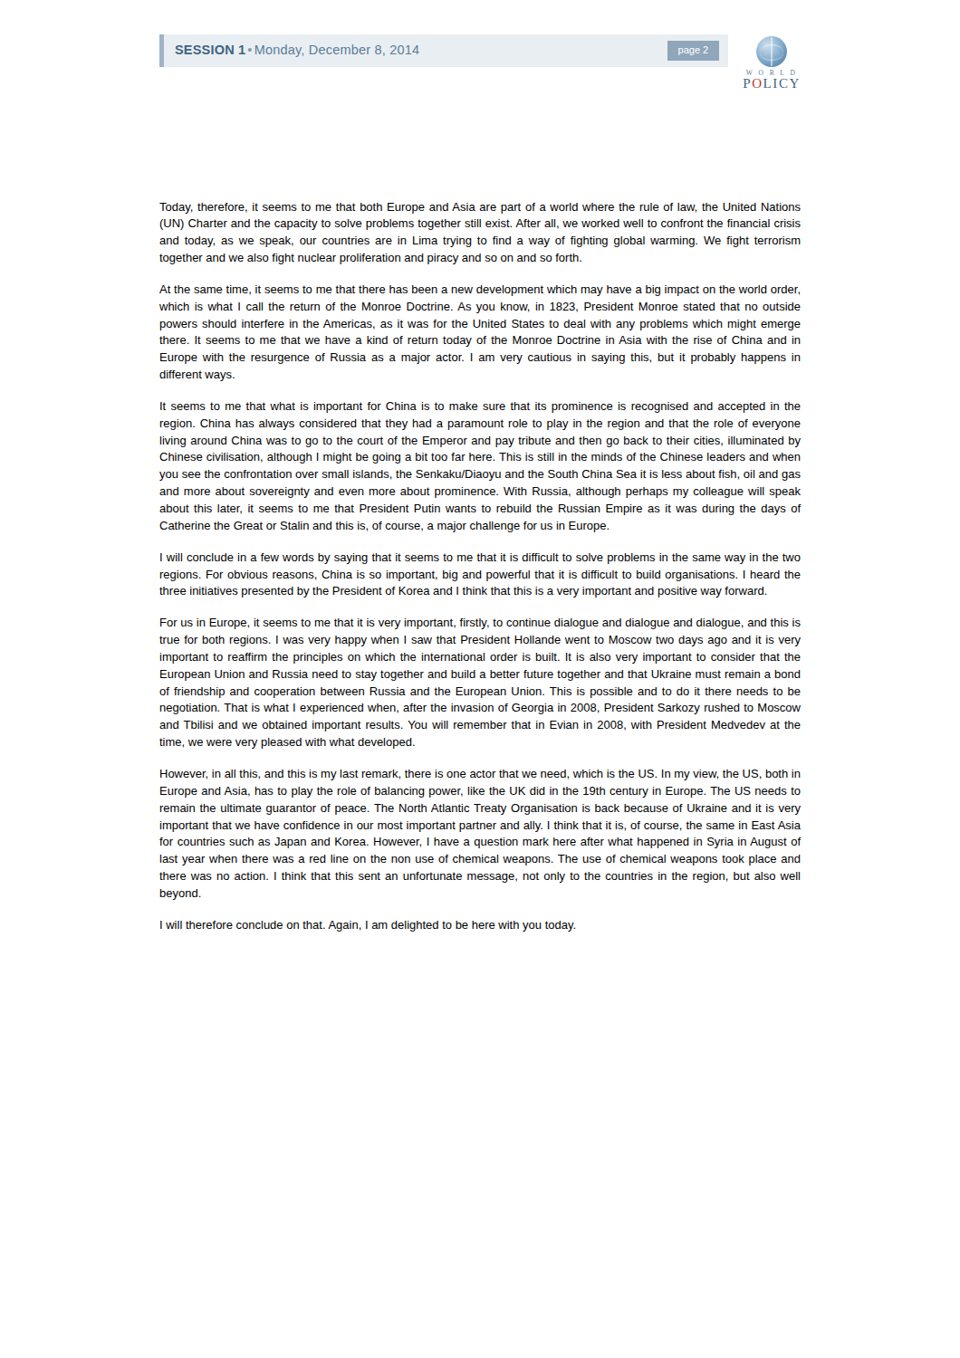SESSION 1•Monday, December 8, 2014 page 2
W O R L D
POLICY
Today, therefore, it seems to me that both Europe and Asia are part of a world where the rule of law, the United Nations (UN) Charter and the capacity to solve problems together still exist. After all, we worked well to confront the financial crisis and today, as we speak, our countries are in Lima trying to find a way of fighting global warming. We fight terrorism together and we also fight nuclear proliferation and piracy and so on and so forth.
At the same time, it seems to me that there has been a new development which may have a big impact on the world order, which is what I call the return of the Monroe Doctrine. As you know, in 1823, President Monroe stated that no outside powers should interfere in the Americas, as it was for the United States to deal with any problems which might emerge there. It seems to me that we have a kind of return today of the Monroe Doctrine in Asia with the rise of China and in Europe with the resurgence of Russia as a major actor. I am very cautious in saying this, but it probably happens in different ways.
It seems to me that what is important for China is to make sure that its prominence is recognised and accepted in the region. China has always considered that they had a paramount role to play in the region and that the role of everyone living around China was to go to the court of the Emperor and pay tribute and then go back to their cities, illuminated by Chinese civilisation, although I might be going a bit too far here. This is still in the minds of the Chinese leaders and when you see the confrontation over small islands, the Senkaku/Diaoyu and the South China Sea it is less about fish, oil and gas and more about sovereignty and even more about prominence. With Russia, although perhaps my colleague will speak about this later, it seems to me that President Putin wants to rebuild the Russian Empire as it was during the days of Catherine the Great or Stalin and this is, of course, a major challenge for us in Europe.
I will conclude in a few words by saying that it seems to me that it is difficult to solve problems in the same way in the two regions. For obvious reasons, China is so important, big and powerful that it is difficult to build organisations. I heard the three initiatives presented by the President of Korea and I think that this is a very important and positive way forward.
For us in Europe, it seems to me that it is very important, firstly, to continue dialogue and dialogue and dialogue, and this is true for both regions. I was very happy when I saw that President Hollande went to Moscow two days ago and it is very important to reaffirm the principles on which the international order is built. It is also very important to consider that the European Union and Russia need to stay together and build a better future together and that Ukraine must remain a bond of friendship and cooperation between Russia and the European Union. This is possible and to do it there needs to be negotiation. That is what I experienced when, after the invasion of Georgia in 2008, President Sarkozy rushed to Moscow and Tbilisi and we obtained important results. You will remember that in Evian in 2008, with President Medvedev at the time, we were very pleased with what developed.
However, in all this, and this is my last remark, there is one actor that we need, which is the US. In my view, the US, both in Europe and Asia, has to play the role of balancing power, like the UK did in the 19th century in Europe. The US needs to remain the ultimate guarantor of peace. The North Atlantic Treaty Organisation is back because of Ukraine and it is very important that we have confidence in our most important partner and ally. I think that it is, of course, the same in East Asia for countries such as Japan and Korea. However, I have a question mark here after what happened in Syria in August of last year when there was a red line on the non use of chemical weapons. The use of chemical weapons took place and there was no action. I think that this sent an unfortunate message, not only to the countries in the region, but also well beyond.
I will therefore conclude on that. Again, I am delighted to be here with you today.